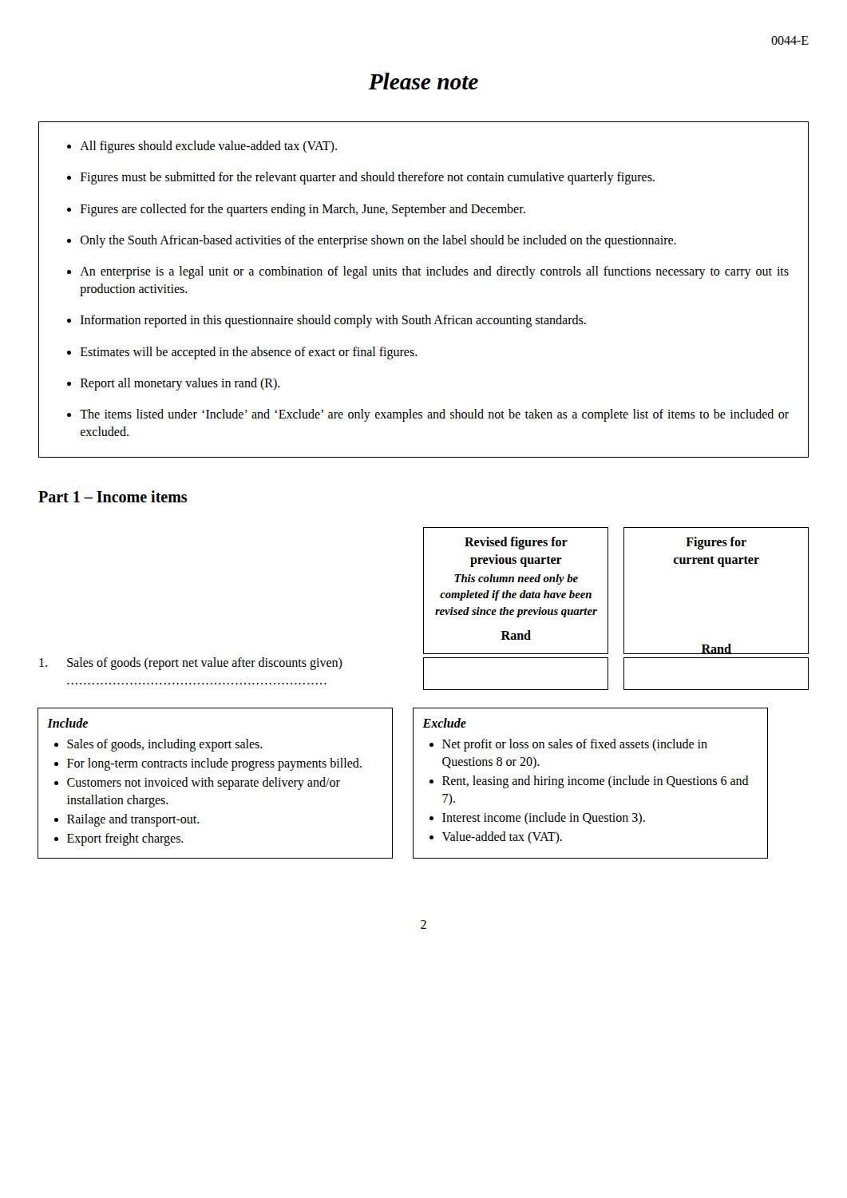0044-E
Please note
All figures should exclude value-added tax (VAT).
Figures must be submitted for the relevant quarter and should therefore not contain cumulative quarterly figures.
Figures are collected for the quarters ending in March, June, September and December.
Only the South African-based activities of the enterprise shown on the label should be included on the questionnaire.
An enterprise is a legal unit or a combination of legal units that includes and directly controls all functions necessary to carry out its production activities.
Information reported in this questionnaire should comply with South African accounting standards.
Estimates will be accepted in the absence of exact or final figures.
Report all monetary values in rand (R).
The items listed under ‘Include’ and ‘Exclude’ are only examples and should not be taken as a complete list of items to be included or excluded.
Part 1 – Income items
| | | Revised figures for previous quarter This column need only be completed if the data have been revised since the previous quarter Rand | | Figures for current quarter Rand |
| 1. Sales of goods (report net value after discounts given) .............................................................. | | | | |
| Include Sales of goods, including export sales. For long-term contracts include progress payments billed. Customers not invoiced with separate delivery and/or installation charges. Railage and transport-out. Export freight charges. | Exclude Net profit or loss on sales of fixed assets (include in Questions 8 or 20). Rent, leasing and hiring income (include in Questions 6 and 7). Interest income (include in Question 3). Value-added tax (VAT). |
2